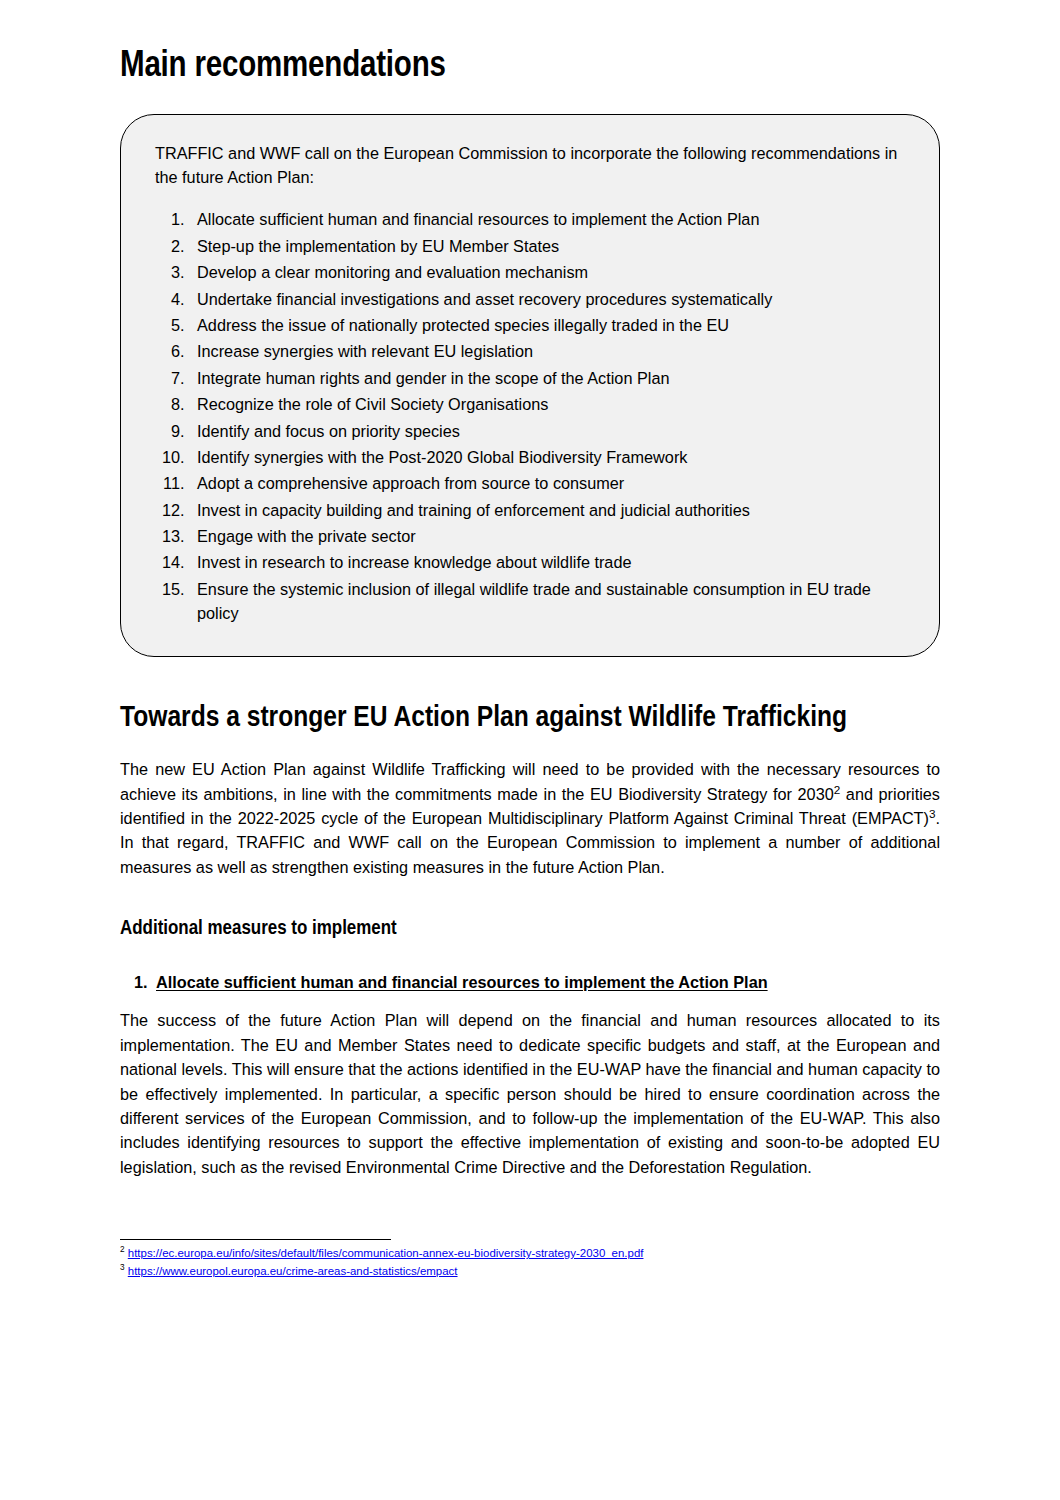Main recommendations
TRAFFIC and WWF call on the European Commission to incorporate the following recommendations in the future Action Plan:
Allocate sufficient human and financial resources to implement the Action Plan
Step-up the implementation by EU Member States
Develop a clear monitoring and evaluation mechanism
Undertake financial investigations and asset recovery procedures systematically
Address the issue of nationally protected species illegally traded in the EU
Increase synergies with relevant EU legislation
Integrate human rights and gender in the scope of the Action Plan
Recognize the role of Civil Society Organisations
Identify and focus on priority species
Identify synergies with the Post-2020 Global Biodiversity Framework
Adopt a comprehensive approach from source to consumer
Invest in capacity building and training of enforcement and judicial authorities
Engage with the private sector
Invest in research to increase knowledge about wildlife trade
Ensure the systemic inclusion of illegal wildlife trade and sustainable consumption in EU trade policy
Towards a stronger EU Action Plan against Wildlife Trafficking
The new EU Action Plan against Wildlife Trafficking will need to be provided with the necessary resources to achieve its ambitions, in line with the commitments made in the EU Biodiversity Strategy for 20302 and priorities identified in the 2022-2025 cycle of the European Multidisciplinary Platform Against Criminal Threat (EMPACT)3. In that regard, TRAFFIC and WWF call on the European Commission to implement a number of additional measures as well as strengthen existing measures in the future Action Plan.
Additional measures to implement
1. Allocate sufficient human and financial resources to implement the Action Plan
The success of the future Action Plan will depend on the financial and human resources allocated to its implementation. The EU and Member States need to dedicate specific budgets and staff, at the European and national levels. This will ensure that the actions identified in the EU-WAP have the financial and human capacity to be effectively implemented. In particular, a specific person should be hired to ensure coordination across the different services of the European Commission, and to follow-up the implementation of the EU-WAP. This also includes identifying resources to support the effective implementation of existing and soon-to-be adopted EU legislation, such as the revised Environmental Crime Directive and the Deforestation Regulation.
2 https://ec.europa.eu/info/sites/default/files/communication-annex-eu-biodiversity-strategy-2030_en.pdf
3 https://www.europol.europa.eu/crime-areas-and-statistics/empact